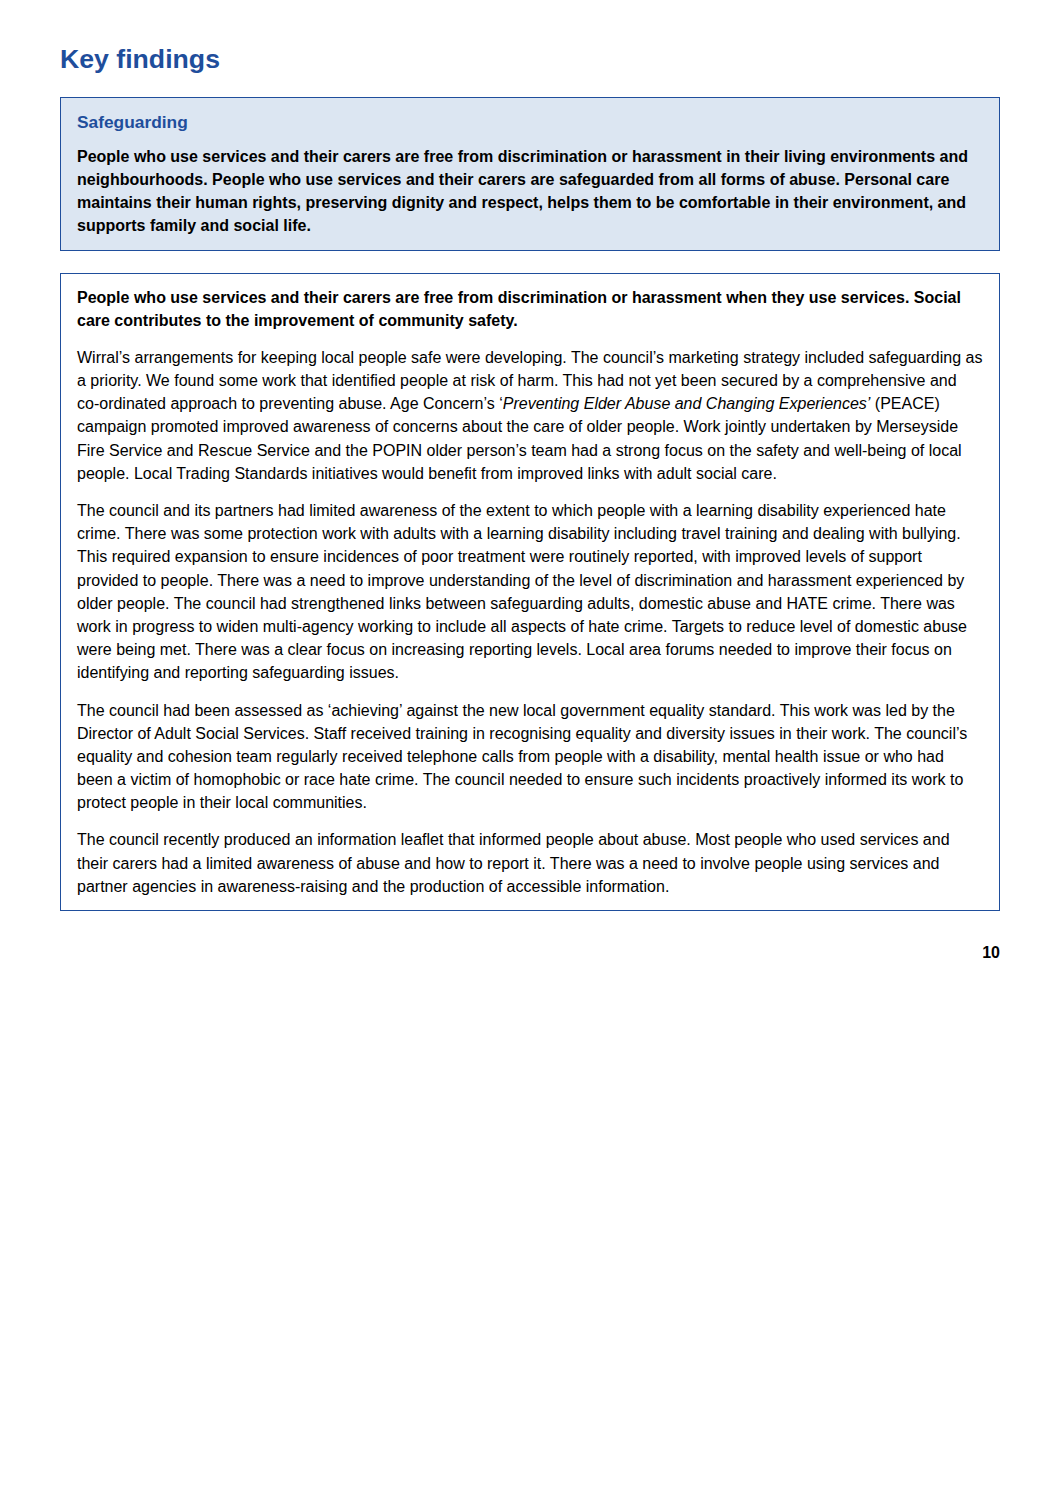Key findings
Safeguarding
People who use services and their carers are free from discrimination or harassment in their living environments and neighbourhoods. People who use services and their carers are safeguarded from all forms of abuse. Personal care maintains their human rights, preserving dignity and respect, helps them to be comfortable in their environment, and supports family and social life.
People who use services and their carers are free from discrimination or harassment when they use services. Social care contributes to the improvement of community safety.
Wirral’s arrangements for keeping local people safe were developing. The council’s marketing strategy included safeguarding as a priority. We found some work that identified people at risk of harm. This had not yet been secured by a comprehensive and co-ordinated approach to preventing abuse. Age Concern’s ‘Preventing Elder Abuse and Changing Experiences’ (PEACE) campaign promoted improved awareness of concerns about the care of older people. Work jointly undertaken by Merseyside Fire Service and Rescue Service and the POPIN older person’s team had a strong focus on the safety and well-being of local people. Local Trading Standards initiatives would benefit from improved links with adult social care.
The council and its partners had limited awareness of the extent to which people with a learning disability experienced hate crime. There was some protection work with adults with a learning disability including travel training and dealing with bullying. This required expansion to ensure incidences of poor treatment were routinely reported, with improved levels of support provided to people. There was a need to improve understanding of the level of discrimination and harassment experienced by older people. The council had strengthened links between safeguarding adults, domestic abuse and HATE crime. There was work in progress to widen multi-agency working to include all aspects of hate crime. Targets to reduce level of domestic abuse were being met. There was a clear focus on increasing reporting levels. Local area forums needed to improve their focus on identifying and reporting safeguarding issues.
The council had been assessed as ‘achieving’ against the new local government equality standard. This work was led by the Director of Adult Social Services. Staff received training in recognising equality and diversity issues in their work. The council’s equality and cohesion team regularly received telephone calls from people with a disability, mental health issue or who had been a victim of homophobic or race hate crime. The council needed to ensure such incidents proactively informed its work to protect people in their local communities.
The council recently produced an information leaflet that informed people about abuse. Most people who used services and their carers had a limited awareness of abuse and how to report it. There was a need to involve people using services and partner agencies in awareness-raising and the production of accessible information.
10